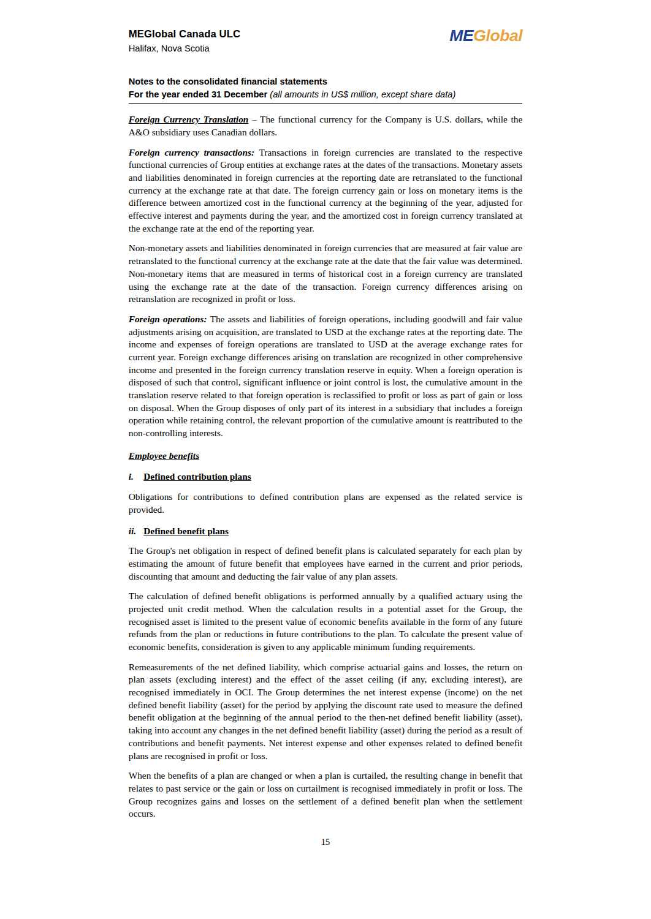MEGlobal Canada ULC
Halifax, Nova Scotia
ME Global
Notes to the consolidated financial statements
For the year ended 31 December (all amounts in US$ million, except share data)
Foreign Currency Translation – The functional currency for the Company is U.S. dollars, while the A&O subsidiary uses Canadian dollars.
Foreign currency transactions: Transactions in foreign currencies are translated to the respective functional currencies of Group entities at exchange rates at the dates of the transactions. Monetary assets and liabilities denominated in foreign currencies at the reporting date are retranslated to the functional currency at the exchange rate at that date. The foreign currency gain or loss on monetary items is the difference between amortized cost in the functional currency at the beginning of the year, adjusted for effective interest and payments during the year, and the amortized cost in foreign currency translated at the exchange rate at the end of the reporting year.
Non-monetary assets and liabilities denominated in foreign currencies that are measured at fair value are retranslated to the functional currency at the exchange rate at the date that the fair value was determined. Non-monetary items that are measured in terms of historical cost in a foreign currency are translated using the exchange rate at the date of the transaction. Foreign currency differences arising on retranslation are recognized in profit or loss.
Foreign operations: The assets and liabilities of foreign operations, including goodwill and fair value adjustments arising on acquisition, are translated to USD at the exchange rates at the reporting date. The income and expenses of foreign operations are translated to USD at the average exchange rates for current year. Foreign exchange differences arising on translation are recognized in other comprehensive income and presented in the foreign currency translation reserve in equity. When a foreign operation is disposed of such that control, significant influence or joint control is lost, the cumulative amount in the translation reserve related to that foreign operation is reclassified to profit or loss as part of gain or loss on disposal. When the Group disposes of only part of its interest in a subsidiary that includes a foreign operation while retaining control, the relevant proportion of the cumulative amount is reattributed to the non-controlling interests.
Employee benefits
i. Defined contribution plans
Obligations for contributions to defined contribution plans are expensed as the related service is provided.
ii. Defined benefit plans
The Group's net obligation in respect of defined benefit plans is calculated separately for each plan by estimating the amount of future benefit that employees have earned in the current and prior periods, discounting that amount and deducting the fair value of any plan assets.
The calculation of defined benefit obligations is performed annually by a qualified actuary using the projected unit credit method. When the calculation results in a potential asset for the Group, the recognised asset is limited to the present value of economic benefits available in the form of any future refunds from the plan or reductions in future contributions to the plan. To calculate the present value of economic benefits, consideration is given to any applicable minimum funding requirements.
Remeasurements of the net defined liability, which comprise actuarial gains and losses, the return on plan assets (excluding interest) and the effect of the asset ceiling (if any, excluding interest), are recognised immediately in OCI. The Group determines the net interest expense (income) on the net defined benefit liability (asset) for the period by applying the discount rate used to measure the defined benefit obligation at the beginning of the annual period to the then-net defined benefit liability (asset), taking into account any changes in the net defined benefit liability (asset) during the period as a result of contributions and benefit payments. Net interest expense and other expenses related to defined benefit plans are recognised in profit or loss.
When the benefits of a plan are changed or when a plan is curtailed, the resulting change in benefit that relates to past service or the gain or loss on curtailment is recognised immediately in profit or loss. The Group recognizes gains and losses on the settlement of a defined benefit plan when the settlement occurs.
15